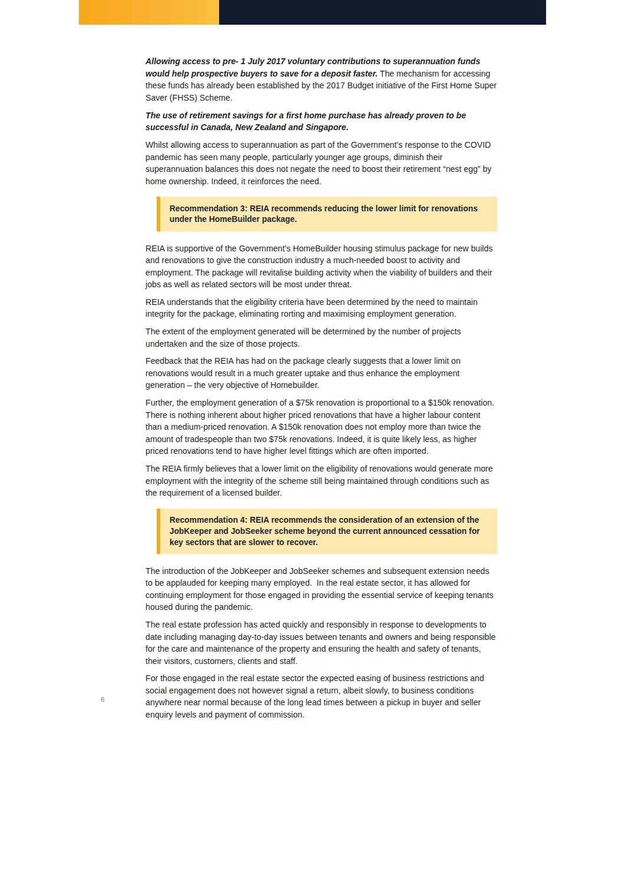Allowing access to pre- 1 July 2017 voluntary contributions to superannuation funds would help prospective buyers to save for a deposit faster. The mechanism for accessing these funds has already been established by the 2017 Budget initiative of the First Home Super Saver (FHSS) Scheme.
The use of retirement savings for a first home purchase has already proven to be successful in Canada, New Zealand and Singapore.
Whilst allowing access to superannuation as part of the Government’s response to the COVID pandemic has seen many people, particularly younger age groups, diminish their superannuation balances this does not negate the need to boost their retirement “nest egg” by home ownership. Indeed, it reinforces the need.
Recommendation 3: REIA recommends reducing the lower limit for renovations under the HomeBuilder package.
REIA is supportive of the Government’s HomeBuilder housing stimulus package for new builds and renovations to give the construction industry a much-needed boost to activity and employment. The package will revitalise building activity when the viability of builders and their jobs as well as related sectors will be most under threat.
REIA understands that the eligibility criteria have been determined by the need to maintain integrity for the package, eliminating rorting and maximising employment generation.
The extent of the employment generated will be determined by the number of projects undertaken and the size of those projects.
Feedback that the REIA has had on the package clearly suggests that a lower limit on renovations would result in a much greater uptake and thus enhance the employment generation – the very objective of Homebuilder.
Further, the employment generation of a $75k renovation is proportional to a $150k renovation. There is nothing inherent about higher priced renovations that have a higher labour content than a medium-priced renovation. A $150k renovation does not employ more than twice the amount of tradespeople than two $75k renovations. Indeed, it is quite likely less, as higher priced renovations tend to have higher level fittings which are often imported.
The REIA firmly believes that a lower limit on the eligibility of renovations would generate more employment with the integrity of the scheme still being maintained through conditions such as the requirement of a licensed builder.
Recommendation 4: REIA recommends the consideration of an extension of the JobKeeper and JobSeeker scheme beyond the current announced cessation for key sectors that are slower to recover.
The introduction of the JobKeeper and JobSeeker schemes and subsequent extension needs to be applauded for keeping many employed. In the real estate sector, it has allowed for continuing employment for those engaged in providing the essential service of keeping tenants housed during the pandemic.
The real estate profession has acted quickly and responsibly in response to developments to date including managing day-to-day issues between tenants and owners and being responsible for the care and maintenance of the property and ensuring the health and safety of tenants, their visitors, customers, clients and staff.
For those engaged in the real estate sector the expected easing of business restrictions and social engagement does not however signal a return, albeit slowly, to business conditions anywhere near normal because of the long lead times between a pickup in buyer and seller enquiry levels and payment of commission.
6